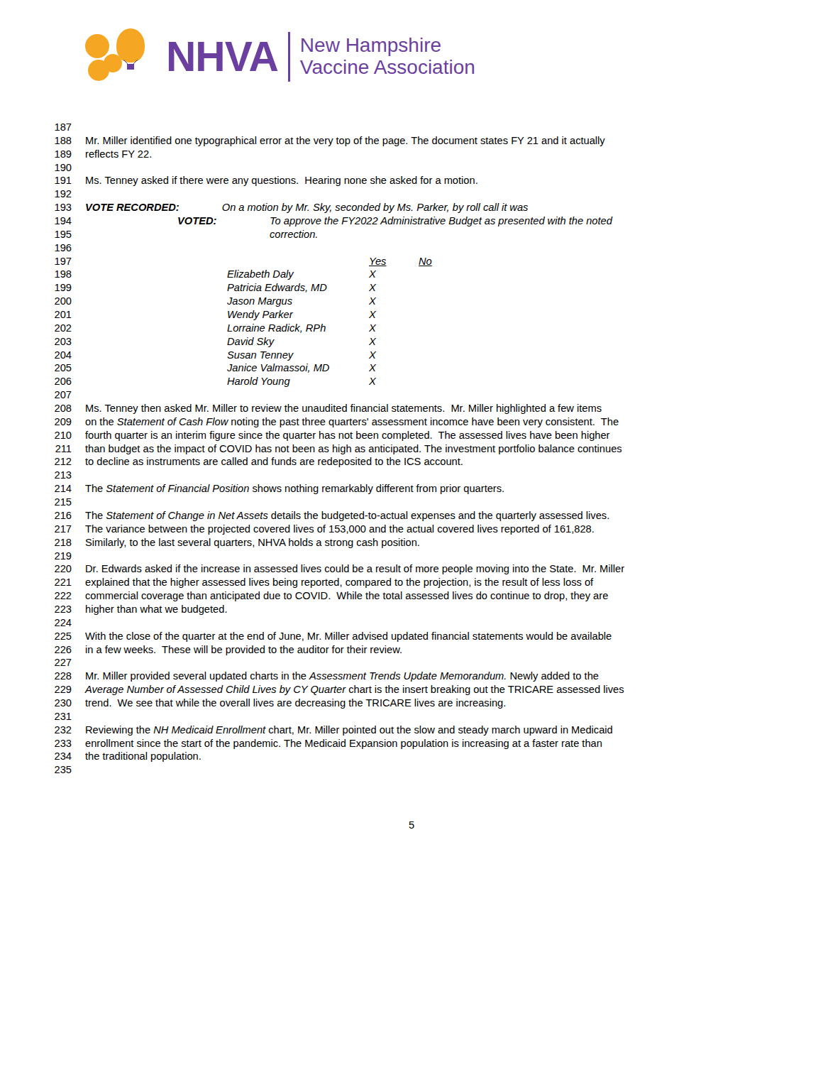NHVA
New Hampshire
Vaccine Association
| 187 | |
| 188 | Mr. Miller identified one typographical error at the very top of the page. The document states FY 21 and it actually |
| 189 | reflects FY 22. |
| 190 | |
| 191 | Ms. Tenney asked if there were any questions. Hearing none she asked for a motion. |
| 192 | |
| 193 | VOTE RECORDED: On a motion by Mr. Sky, seconded by Ms. Parker, by roll call it was |
| 194 | VOTED: To approve the FY2022 Administrative Budget as presented with the noted |
| 195 | correction. |
| 196 | |
| 197 | / / Yes / No / |
| 198 | / Elizabeth Daly / X / / |
| 199 | / Patricia Edwards, MD / X / / |
| 200 | / Jason Margus / X / / |
| 201 | / Wendy Parker / X / / |
| 202 | / Lorraine Radick, RPh / X / / |
| 203 | / David Sky / X / / |
| 204 | / Susan Tenney / X / / |
| 205 | / Janice Valmassoi, MD / X / / |
| 206 | / Harold Young / X / / |
| 207 | |
| 208 | Ms. Tenney then asked Mr. Miller to review the unaudited financial statements. Mr. Miller highlighted a few items |
| 209 | on the Statement of Cash Flow noting the past three quarters' assessment incomce have been very consistent. The |
| 210 | fourth quarter is an interim figure since the quarter has not been completed. The assessed lives have been higher |
| 211 | than budget as the impact of COVID has not been as high as anticipated. The investment portfolio balance continues |
| 212 | to decline as instruments are called and funds are redeposited to the ICS account. |
| 213 | |
| 214 | The Statement of Financial Position shows nothing remarkably different from prior quarters. |
| 215 | |
| 216 | The Statement of Change in Net Assets details the budgeted-to-actual expenses and the quarterly assessed lives. |
| 217 | The variance between the projected covered lives of 153,000 and the actual covered lives reported of 161,828. |
| 218 | Similarly, to the last several quarters, NHVA holds a strong cash position. |
| 219 | |
| 220 | Dr. Edwards asked if the increase in assessed lives could be a result of more people moving into the State. Mr. Miller |
| 221 | explained that the higher assessed lives being reported, compared to the projection, is the result of less loss of |
| 222 | commercial coverage than anticipated due to COVID. While the total assessed lives do continue to drop, they are |
| 223 | higher than what we budgeted. |
| 224 | |
| 225 | With the close of the quarter at the end of June, Mr. Miller advised updated financial statements would be available |
| 226 | in a few weeks. These will be provided to the auditor for their review. |
| 227 | |
| 228 | Mr. Miller provided several updated charts in the Assessment Trends Update Memorandum. Newly added to the |
| 229 | Average Number of Assessed Child Lives by CY Quarter chart is the insert breaking out the TRICARE assessed lives |
| 230 | trend. We see that while the overall lives are decreasing the TRICARE lives are increasing. |
| 231 | |
| 232 | Reviewing the NH Medicaid Enrollment chart, Mr. Miller pointed out the slow and steady march upward in Medicaid |
| 233 | enrollment since the start of the pandemic. The Medicaid Expansion population is increasing at a faster rate than |
| 234 | the traditional population. |
| 235 | |
5